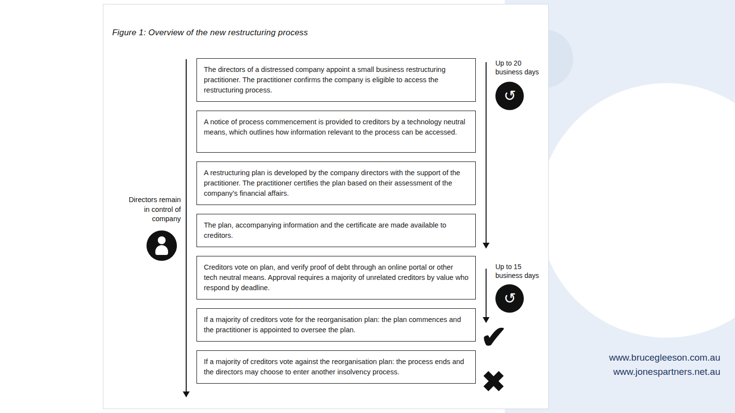Figure 1: Overview of the new restructuring process
Directors remain
in control of
company
Up to 20
business days
↺
Up to 15
business days
↺
The directors of a distressed company appoint a small business restructuring practitioner. The practitioner confirms the company is eligible to access the restructuring process.
A notice of process commencement is provided to creditors by a technology neutral means, which outlines how information relevant to the process can be accessed.
A restructuring plan is developed by the company directors with the support of the practitioner. The practitioner certifies the plan based on their assessment of the company’s financial affairs.
The plan, accompanying information and the certificate are made available to creditors.
Creditors vote on plan, and verify proof of debt through an online portal or other tech neutral means. Approval requires a majority of unrelated creditors by value who respond by deadline.
If a majority of creditors vote for the reorganisation plan: the plan commences and the practitioner is appointed to oversee the plan.
If a majority of creditors vote against the reorganisation plan: the process ends and the directors may choose to enter another insolvency process.
✔
✖
www.brucegleeson.com.au
www.jonespartners.net.au